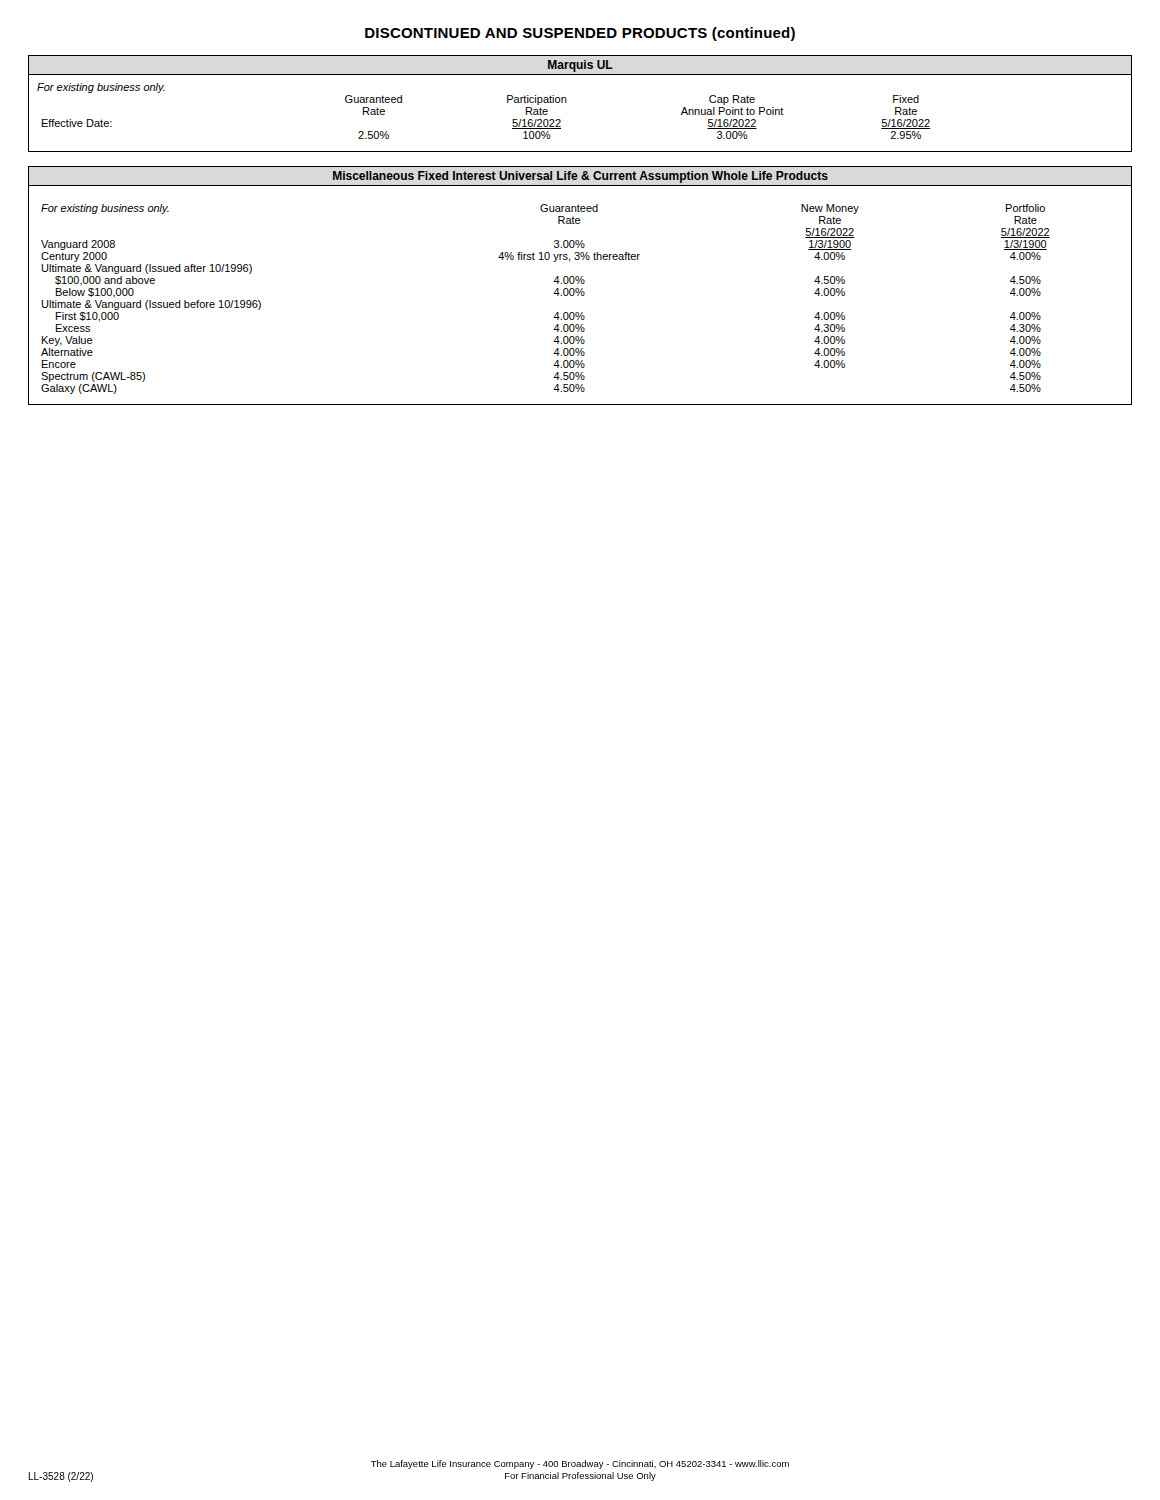DISCONTINUED AND SUSPENDED PRODUCTS (continued)
Marquis UL
For existing business only.
| | Guaranteed | Participation | Cap Rate | Fixed | |
| | Rate | Rate | Annual Point to Point | Rate | |
| Effective Date: | | 5/16/2022 | 5/16/2022 | 5/16/2022 | |
| | 2.50% | 100% | 3.00% | 2.95% | |
Miscellaneous Fixed Interest Universal Life & Current Assumption Whole Life Products
| For existing business only. | Guaranteed | New Money | Portfolio |
| | Rate | Rate | Rate |
| | | 5/16/2022 | 5/16/2022 |
| Vanguard 2008 | 3.00% | 1/3/1900 | 1/3/1900 |
| Century 2000 | 4% first 10 yrs, 3% thereafter | 4.00% | 4.00% |
| Ultimate & Vanguard (Issued after 10/1996) | | | |
| $100,000 and above | 4.00% | 4.50% | 4.50% |
| Below $100,000 | 4.00% | 4.00% | 4.00% |
| Ultimate & Vanguard (Issued before 10/1996) | | | |
| First $10,000 | 4.00% | 4.00% | 4.00% |
| Excess | 4.00% | 4.30% | 4.30% |
| Key, Value | 4.00% | 4.00% | 4.00% |
| Alternative | 4.00% | 4.00% | 4.00% |
| Encore | 4.00% | 4.00% | 4.00% |
| Spectrum (CAWL-85) | 4.50% | | 4.50% |
| Galaxy (CAWL) | 4.50% | | 4.50% |
LL-3528 (2/22)
The Lafayette Life Insurance Company - 400 Broadway - Cincinnati, OH 45202-3341 - www.llic.com
For Financial Professional Use Only